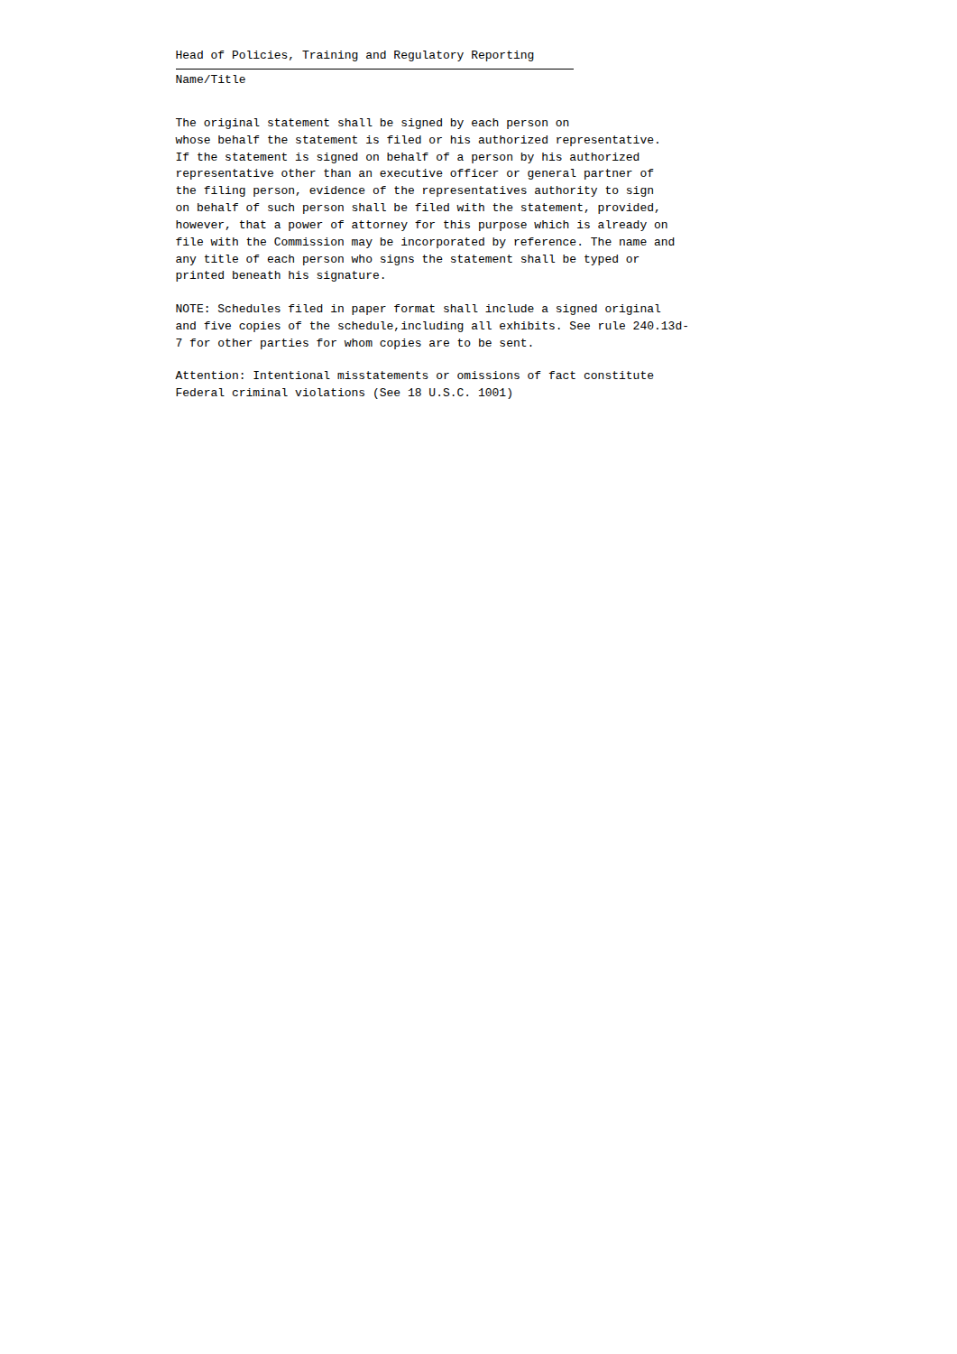Head of Policies, Training and Regulatory Reporting
Name/Title
The original statement shall be signed by each person on
whose behalf the statement is filed or his authorized representative.
If the statement is signed on behalf of a person by his authorized
representative other than an executive officer or general partner of
the filing person, evidence of the representatives authority to sign
on behalf of such person shall be filed with the statement, provided,
however, that a power of attorney for this purpose which is already on
file with the Commission may be incorporated by reference. The name and
any title of each person who signs the statement shall be typed or
printed beneath his signature.
NOTE: Schedules filed in paper format shall include a signed original
and five copies of the schedule,including all exhibits. See rule 240.13d-
7 for other parties for whom copies are to be sent.
Attention: Intentional misstatements or omissions of fact constitute
Federal criminal violations (See 18 U.S.C. 1001)